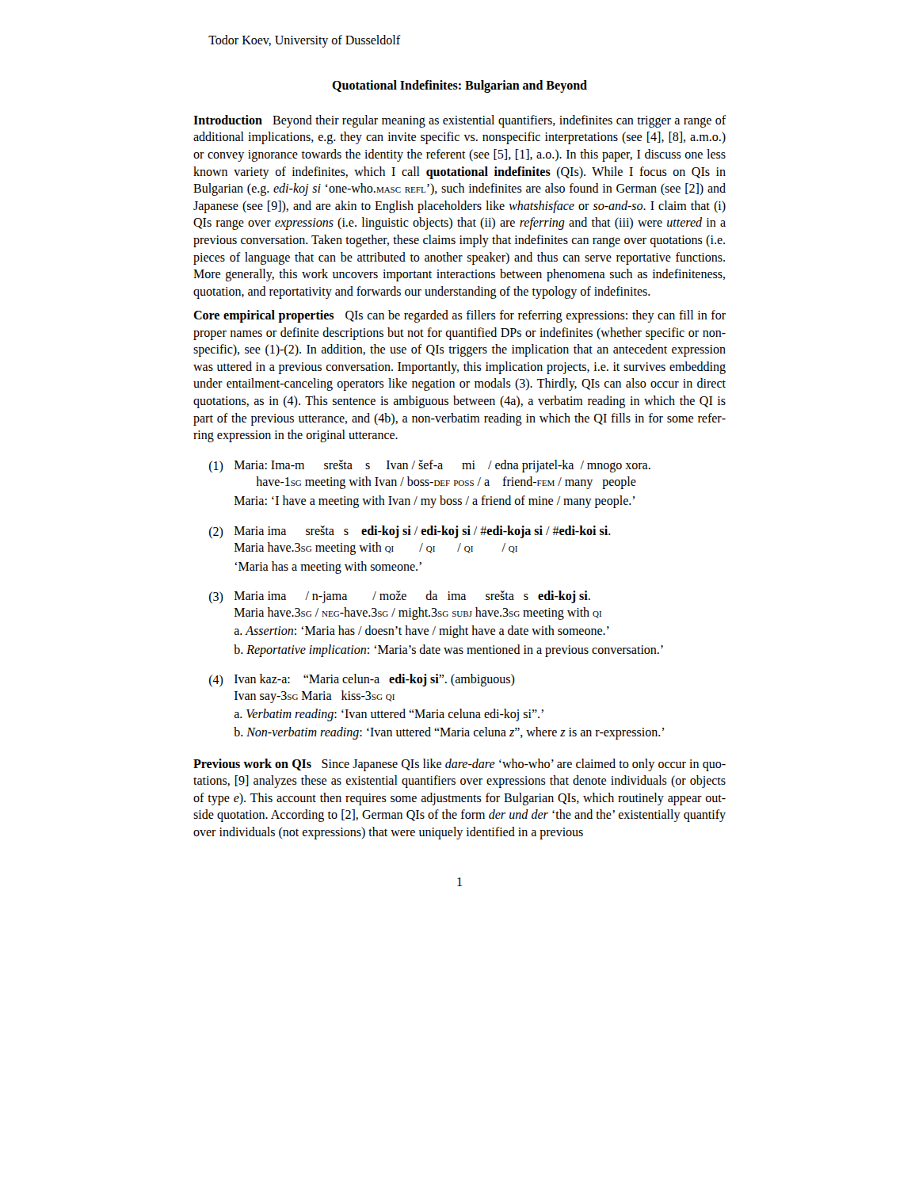Todor Koev, University of Dusseldolf
Quotational Indefinites: Bulgarian and Beyond
Introduction Beyond their regular meaning as existential quantifiers, indefinites can trigger a range of additional implications, e.g. they can invite specific vs. nonspecific interpretations (see [4], [8], a.m.o.) or convey ignorance towards the identity the referent (see [5], [1], a.o.). In this paper, I discuss one less known variety of indefinites, which I call quotational indefinites (QIs). While I focus on QIs in Bulgarian (e.g. edi-koj si ‘one-who.masc refl’), such indefinites are also found in German (see [2]) and Japanese (see [9]), and are akin to English placeholders like whatshisface or so-and-so. I claim that (i) QIs range over expressions (i.e. linguistic objects) that (ii) are referring and that (iii) were uttered in a previous conversation. Taken together, these claims imply that indefinites can range over quotations (i.e. pieces of language that can be attributed to another speaker) and thus can serve reportative functions. More generally, this work uncovers important interactions between phenomena such as indefiniteness, quotation, and reportativity and forwards our understanding of the typology of indefinites.
Core empirical properties QIs can be regarded as fillers for referring expressions: they can fill in for proper names or definite descriptions but not for quantified DPs or indefinites (whether specific or nonspecific), see (1)-(2). In addition, the use of QIs triggers the implication that an antecedent expression was uttered in a previous conversation. Importantly, this implication projects, i.e. it survives embedding under entailment-canceling operators like negation or modals (3). Thirdly, QIs can also occur in direct quotations, as in (4). This sentence is ambiguous between (4a), a verbatim reading in which the QI is part of the previous utterance, and (4b), a non-verbatim reading in which the QI fills in for some referring expression in the original utterance.
(1) Maria: Ima-m srešta s Ivan / šef-a mi / edna prijatel-ka / mnogo xora. have-1sg meeting with Ivan / boss-def poss / a friend-fem / many people Maria: ‘I have a meeting with Ivan / my boss / a friend of mine / many people.’
(2) Maria ima srešta s edi-koj si / edi-koj si / #edi-koja si / #edi-koi si. Maria have.3sg meeting with qi / qi / qi / qi ‘Maria has a meeting with someone.’
(3) Maria ima / n-jama / može da ima srešta s edi-koj si. Maria have.3sg / neg-have.3sg / might.3sg subj have.3sg meeting with qi a. Assertion: ‘Maria has / doesn’t have / might have a date with someone.’ b. Reportative implication: ‘Maria’s date was mentioned in a previous conversation.’
(4) Ivan kaz-a: “Maria celun-a edi-koj si”. (ambiguous) Ivan say-3sg Maria kiss-3sg qi a. Verbatim reading: ‘Ivan uttered “Maria celuna edi-koj si”.’ b. Non-verbatim reading: ‘Ivan uttered “Maria celuna z”, where z is an r-expression.’
Previous work on QIs Since Japanese QIs like dare-dare ‘who-who’ are claimed to only occur in quotations, [9] analyzes these as existential quantifiers over expressions that denote individuals (or objects of type e). This account then requires some adjustments for Bulgarian QIs, which routinely appear outside quotation. According to [2], German QIs of the form der und der ‘the and the’ existentially quantify over individuals (not expressions) that were uniquely identified in a previous
1